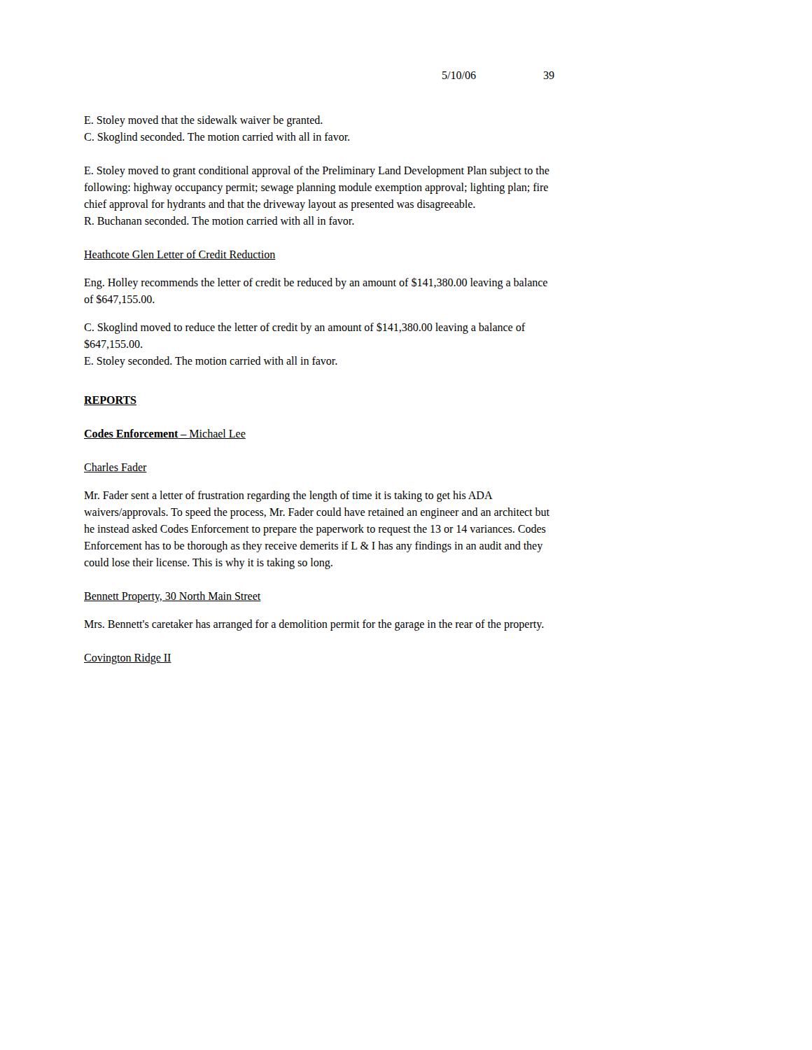5/10/06 39
E. Stoley moved that the sidewalk waiver be granted.
C. Skoglind seconded. The motion carried with all in favor.
E. Stoley moved to grant conditional approval of the Preliminary Land Development Plan subject to the following: highway occupancy permit; sewage planning module exemption approval; lighting plan; fire chief approval for hydrants and that the driveway layout as presented was disagreeable.
R. Buchanan seconded. The motion carried with all in favor.
Heathcote Glen Letter of Credit Reduction
Eng. Holley recommends the letter of credit be reduced by an amount of $141,380.00 leaving a balance of $647,155.00.
C. Skoglind moved to reduce the letter of credit by an amount of $141,380.00 leaving a balance of $647,155.00.
E. Stoley seconded. The motion carried with all in favor.
REPORTS
Codes Enforcement – Michael Lee
Charles Fader
Mr. Fader sent a letter of frustration regarding the length of time it is taking to get his ADA waivers/approvals. To speed the process, Mr. Fader could have retained an engineer and an architect but he instead asked Codes Enforcement to prepare the paperwork to request the 13 or 14 variances. Codes Enforcement has to be thorough as they receive demerits if L & I has any findings in an audit and they could lose their license. This is why it is taking so long.
Bennett Property, 30 North Main Street
Mrs. Bennett's caretaker has arranged for a demolition permit for the garage in the rear of the property.
Covington Ridge II